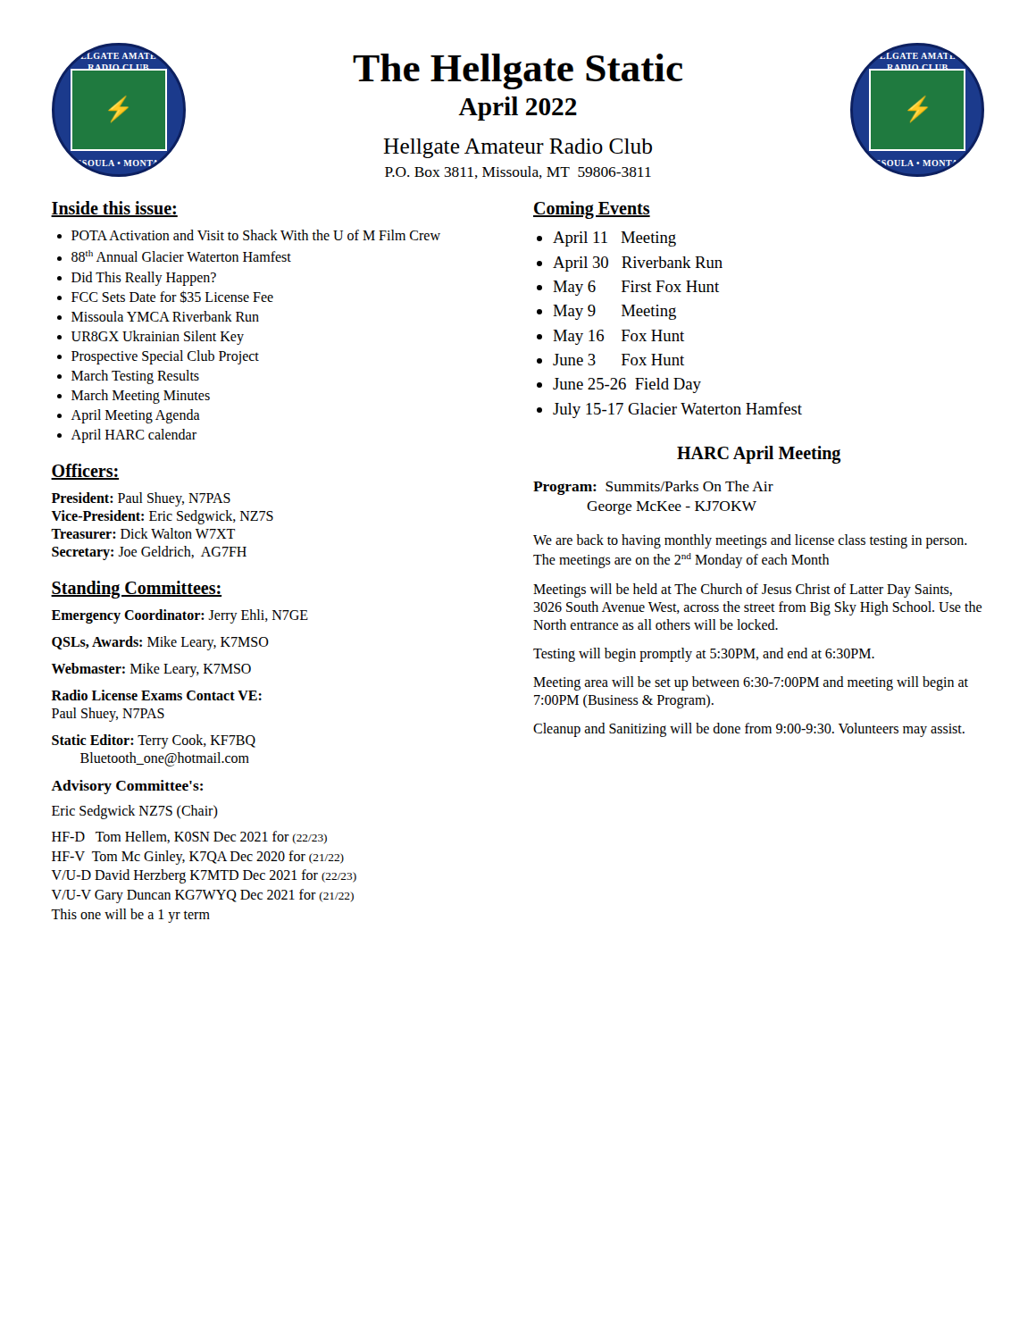HELLGATE AMATEUR RADIO CLUB MISSOULA • MONTANA
⚡
The Hellgate Static
April 2022
Hellgate Amateur Radio Club
P.O. Box 3811, Missoula, MT 59806-3811
HELLGATE AMATEUR RADIO CLUB MISSOULA • MONTANA
⚡
Inside this issue:
POTA Activation and Visit to Shack With the U of M Film Crew
88th Annual Glacier Waterton Hamfest
Did This Really Happen?
FCC Sets Date for $35 License Fee
Missoula YMCA Riverbank Run
UR8GX Ukrainian Silent Key
Prospective Special Club Project
March Testing Results
March Meeting Minutes
April Meeting Agenda
April HARC calendar
Officers:
President: Paul Shuey, N7PAS
Vice-President: Eric Sedgwick, NZ7S
Treasurer: Dick Walton W7XT
Secretary: Joe Geldrich, AG7FH
Standing Committees:
Emergency Coordinator: Jerry Ehli, N7GE
QSLs, Awards: Mike Leary, K7MSO
Webmaster: Mike Leary, K7MSO
Radio License Exams Contact VE:
Paul Shuey, N7PAS
Static Editor: Terry Cook, KF7BQ
Bluetooth_one@hotmail.com
Advisory Committee's:
Eric Sedgwick NZ7S (Chair)
HF-D Tom Hellem, K0SN Dec 2021 for (22/23)
HF-V Tom Mc Ginley, K7QA Dec 2020 for (21/22)
V/U-D David Herzberg K7MTD Dec 2021 for (22/23)
V/U-V Gary Duncan KG7WYQ Dec 2021 for (21/22)
This one will be a 1 yr term
Coming Events
April 11 Meeting
April 30 Riverbank Run
May 6 First Fox Hunt
May 9 Meeting
May 16 Fox Hunt
June 3 Fox Hunt
June 25-26 Field Day
July 15-17 Glacier Waterton Hamfest
HARC April Meeting
Program: Summits/Parks On The Air George McKee - KJ7OKW
We are back to having monthly meetings and license class testing in person. The meetings are on the 2nd Monday of each Month
Meetings will be held at The Church of Jesus Christ of Latter Day Saints, 3026 South Avenue West, across the street from Big Sky High School. Use the North entrance as all others will be locked.
Testing will begin promptly at 5:30PM, and end at 6:30PM.
Meeting area will be set up between 6:30-7:00PM and meeting will begin at 7:00PM (Business & Program).
Cleanup and Sanitizing will be done from 9:00-9:30. Volunteers may assist.